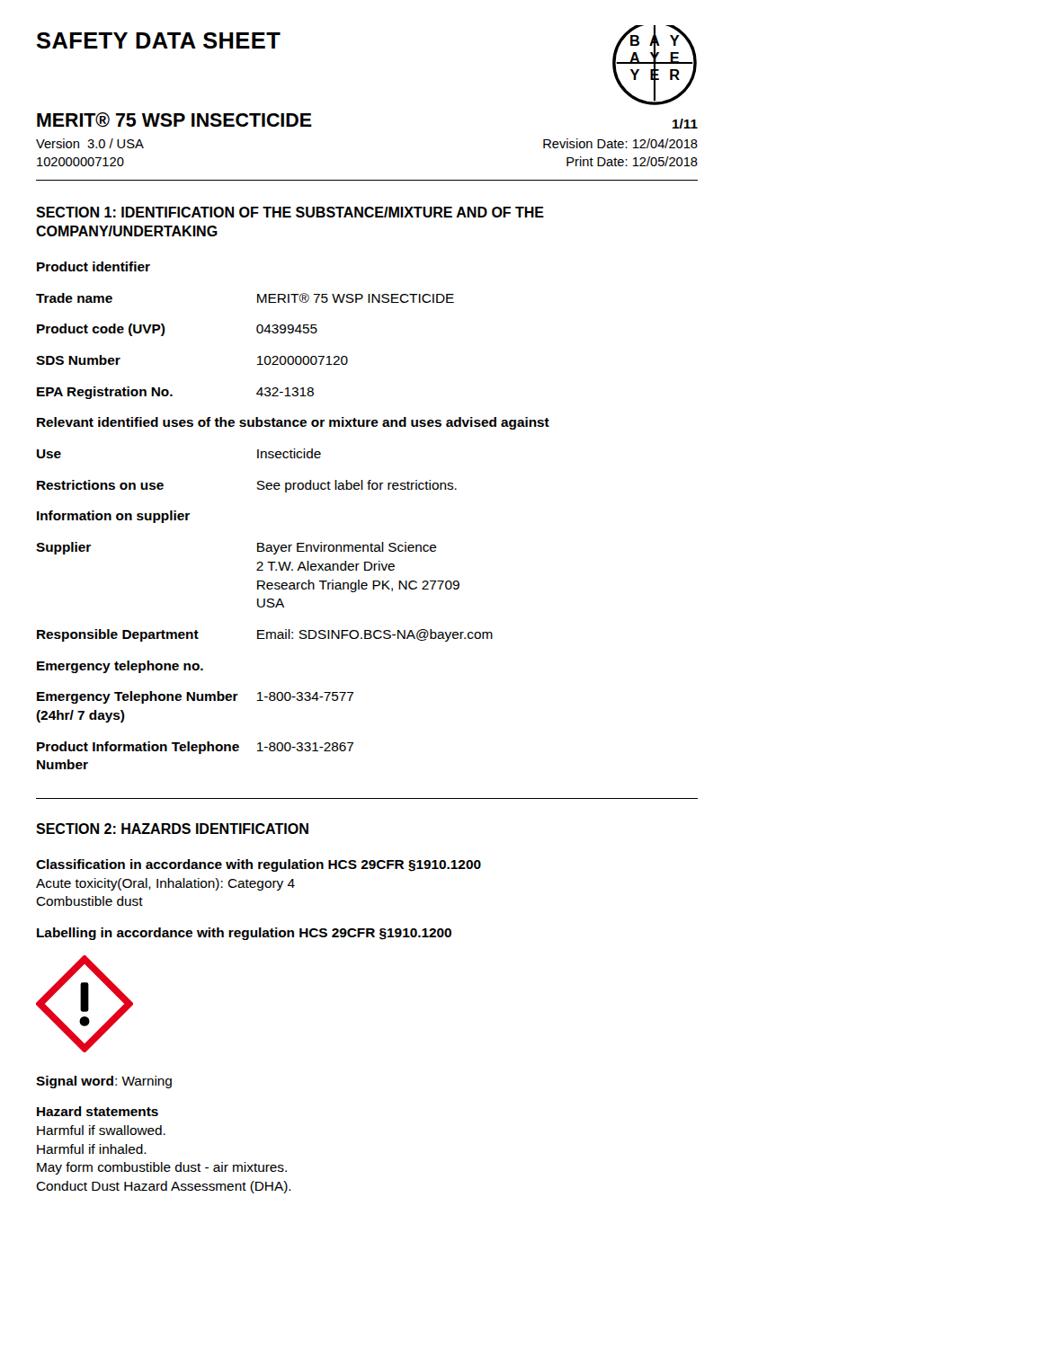B A Y A Y E Y E R
SAFETY DATA SHEET
MERIT® 75 WSP INSECTICIDE 1/11
Version 3.0 / USA
102000007120
Revision Date: 12/04/2018
Print Date: 12/05/2018
SECTION 1: IDENTIFICATION OF THE SUBSTANCE/MIXTURE AND OF THE COMPANY/UNDERTAKING
Product identifier
Trade name
MERIT® 75 WSP INSECTICIDE
Product code (UVP)
04399455
SDS Number
102000007120
EPA Registration No.
432-1318
Relevant identified uses of the substance or mixture and uses advised against
Use
Insecticide
Restrictions on use
See product label for restrictions.
Information on supplier
Supplier
Bayer Environmental Science 2 T.W. Alexander Drive Research Triangle PK, NC 27709 USA
Responsible Department
Email: SDSINFO.BCS-NA@bayer.com
Emergency telephone no.
Emergency Telephone Number (24hr/ 7 days)
1-800-334-7577
Product Information Telephone Number
1-800-331-2867
SECTION 2: HAZARDS IDENTIFICATION
Classification in accordance with regulation HCS 29CFR §1910.1200
Acute toxicity(Oral, Inhalation): Category 4
Combustible dust
Labelling in accordance with regulation HCS 29CFR §1910.1200
Signal word: Warning
Hazard statements
Harmful if swallowed.
Harmful if inhaled.
May form combustible dust - air mixtures.
Conduct Dust Hazard Assessment (DHA).